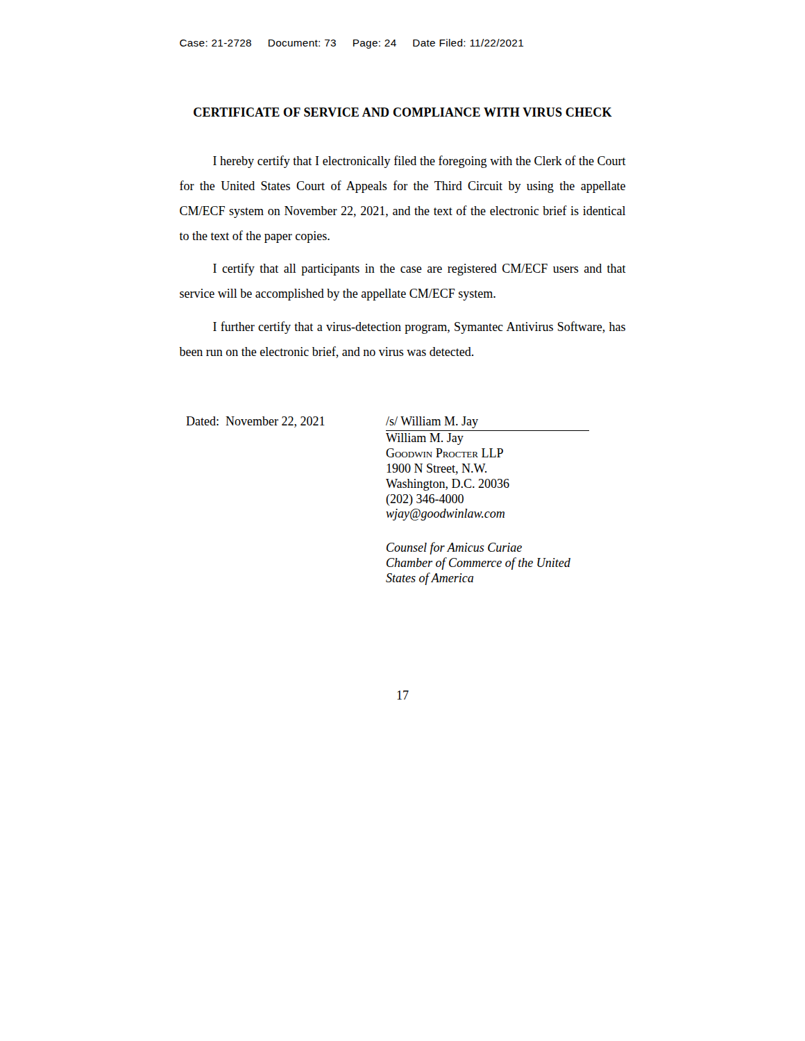Case: 21-2728 Document: 73 Page: 24 Date Filed: 11/22/2021
CERTIFICATE OF SERVICE AND COMPLIANCE WITH VIRUS CHECK
I hereby certify that I electronically filed the foregoing with the Clerk of the Court for the United States Court of Appeals for the Third Circuit by using the appellate CM/ECF system on November 22, 2021, and the text of the electronic brief is identical to the text of the paper copies.
I certify that all participants in the case are registered CM/ECF users and that service will be accomplished by the appellate CM/ECF system.
I further certify that a virus-detection program, Symantec Antivirus Software, has been run on the electronic brief, and no virus was detected.
Dated: November 22, 2021
/s/ William M. Jay
William M. Jay
Goodwin Procter LLP
1900 N Street, N.W.
Washington, D.C. 20036
(202) 346-4000
wjay@goodwinlaw.com
Counsel for Amicus Curiae
Chamber of Commerce of the United
States of America
17